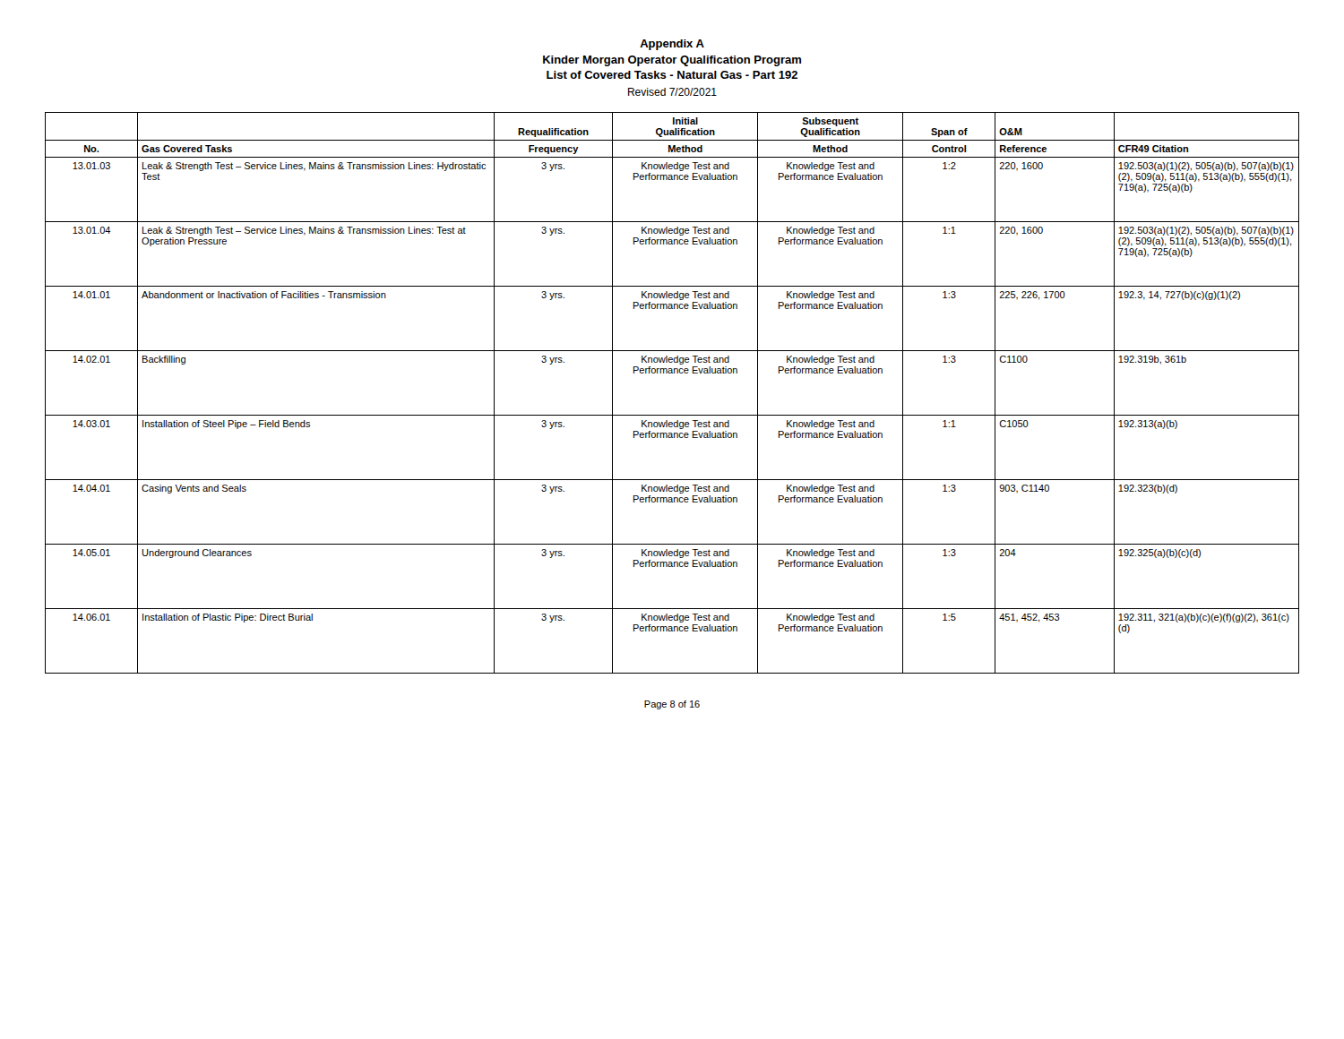Appendix A
Kinder Morgan Operator Qualification Program
List of Covered Tasks - Natural Gas - Part 192
Revised 7/20/2021
| | | Requalification | Initial Qualification | Subsequent Qualification | Span of | O&M | |
| --- | --- | --- | --- | --- | --- | --- | --- |
| No. | Gas Covered Tasks | Frequency | Method | Method | Control | Reference | CFR49 Citation |
| 13.01.03 | Leak & Strength Test – Service Lines, Mains & Transmission Lines: Hydrostatic Test | 3 yrs. | Knowledge Test and Performance Evaluation | Knowledge Test and Performance Evaluation | 1:2 | 220, 1600 | 192.503(a)(1)(2), 505(a)(b), 507(a)(b)(1)(2), 509(a), 511(a), 513(a)(b), 555(d)(1), 719(a), 725(a)(b) |
| 13.01.04 | Leak & Strength Test – Service Lines, Mains & Transmission Lines: Test at Operation Pressure | 3 yrs. | Knowledge Test and Performance Evaluation | Knowledge Test and Performance Evaluation | 1:1 | 220, 1600 | 192.503(a)(1)(2), 505(a)(b), 507(a)(b)(1)(2), 509(a), 511(a), 513(a)(b), 555(d)(1), 719(a), 725(a)(b) |
| 14.01.01 | Abandonment or Inactivation of Facilities - Transmission | 3 yrs. | Knowledge Test and Performance Evaluation | Knowledge Test and Performance Evaluation | 1:3 | 225, 226, 1700 | 192.3, 14, 727(b)(c)(g)(1)(2) |
| 14.02.01 | Backfilling | 3 yrs. | Knowledge Test and Performance Evaluation | Knowledge Test and Performance Evaluation | 1:3 | C1100 | 192.319b, 361b |
| 14.03.01 | Installation of Steel Pipe – Field Bends | 3 yrs. | Knowledge Test and Performance Evaluation | Knowledge Test and Performance Evaluation | 1:1 | C1050 | 192.313(a)(b) |
| 14.04.01 | Casing Vents and Seals | 3 yrs. | Knowledge Test and Performance Evaluation | Knowledge Test and Performance Evaluation | 1:3 | 903, C1140 | 192.323(b)(d) |
| 14.05.01 | Underground Clearances | 3 yrs. | Knowledge Test and Performance Evaluation | Knowledge Test and Performance Evaluation | 1:3 | 204 | 192.325(a)(b)(c)(d) |
| 14.06.01 | Installation of Plastic Pipe: Direct Burial | 3 yrs. | Knowledge Test and Performance Evaluation | Knowledge Test and Performance Evaluation | 1:5 | 451, 452, 453 | 192.311, 321(a)(b)(c)(e)(f)(g)(2), 361(c)(d) |
Page 8 of 16